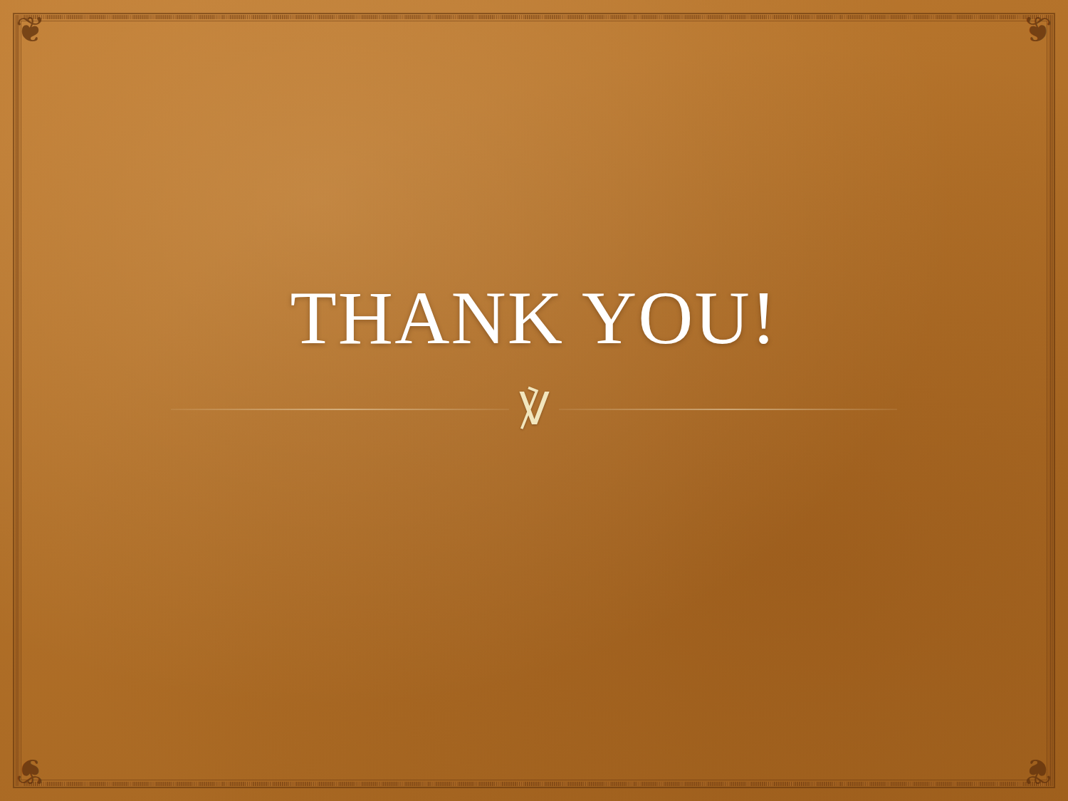❦ ❦ ❦ ❦
THANK YOU!
℣